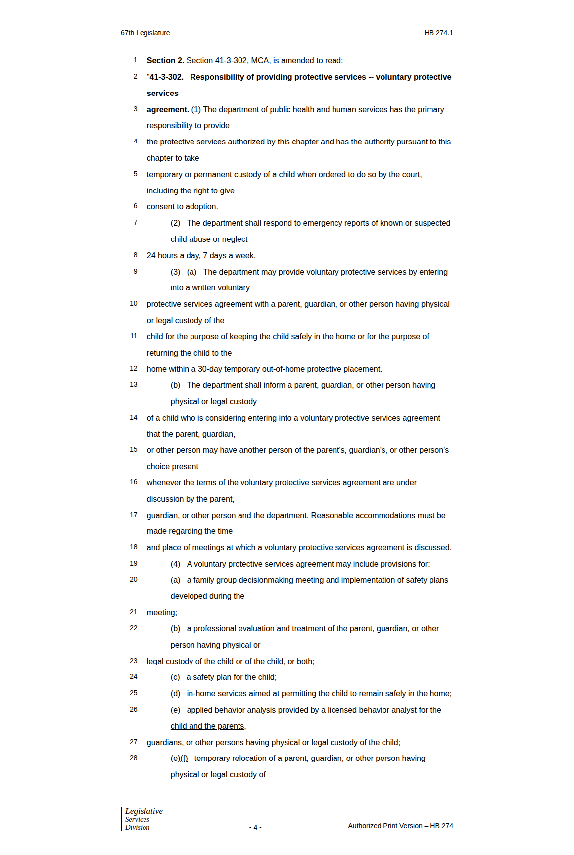67th Legislature
HB 274.1
Section 2. Section 41-3-302, MCA, is amended to read:
"41-3-302. Responsibility of providing protective services -- voluntary protective services
agreement. (1) The department of public health and human services has the primary responsibility to provide
the protective services authorized by this chapter and has the authority pursuant to this chapter to take
temporary or permanent custody of a child when ordered to do so by the court, including the right to give
consent to adoption.
(2) The department shall respond to emergency reports of known or suspected child abuse or neglect
24 hours a day, 7 days a week.
(3) (a) The department may provide voluntary protective services by entering into a written voluntary
protective services agreement with a parent, guardian, or other person having physical or legal custody of the
child for the purpose of keeping the child safely in the home or for the purpose of returning the child to the
home within a 30-day temporary out-of-home protective placement.
(b) The department shall inform a parent, guardian, or other person having physical or legal custody
of a child who is considering entering into a voluntary protective services agreement that the parent, guardian,
or other person may have another person of the parent's, guardian's, or other person's choice present
whenever the terms of the voluntary protective services agreement are under discussion by the parent,
guardian, or other person and the department. Reasonable accommodations must be made regarding the time
and place of meetings at which a voluntary protective services agreement is discussed.
(4) A voluntary protective services agreement may include provisions for:
(a) a family group decisionmaking meeting and implementation of safety plans developed during the
meeting;
(b) a professional evaluation and treatment of the parent, guardian, or other person having physical or
legal custody of the child or of the child, or both;
(c) a safety plan for the child;
(d) in-home services aimed at permitting the child to remain safely in the home;
(e) applied behavior analysis provided by a licensed behavior analyst for the child and the parents,
guardians, or other persons having physical or legal custody of the child;
(e)(f) temporary relocation of a parent, guardian, or other person having physical or legal custody of
Legislative Services Division
- 4 -
Authorized Print Version – HB 274